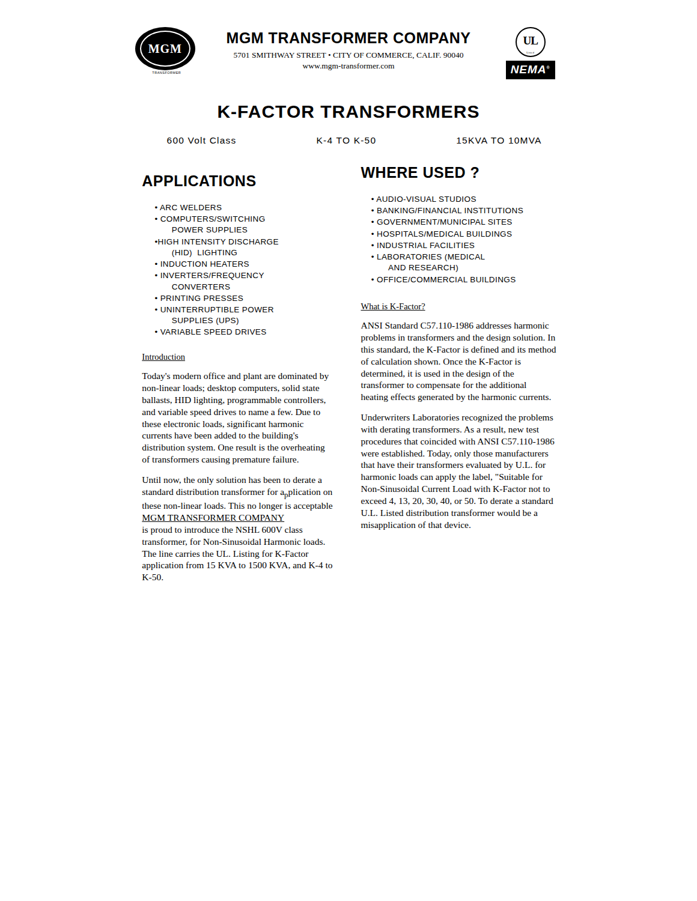MGM
TRANSFORMER
MGM TRANSFORMER COMPANY
5701 SMITHWAY STREET • CITY OF COMMERCE, CALIF. 90040
www.mgm-transformer.com
UL Listed
NEMA®
K-FACTOR TRANSFORMERS
600 Volt Class K-4 TO K-50 15KVA TO 10MVA
APPLICATIONS
• ARC WELDERS
• COMPUTERS/SWITCHING POWER SUPPLIES
•HIGH INTENSITY DISCHARGE (HID) LIGHTING
• INDUCTION HEATERS
• INVERTERS/FREQUENCY CONVERTERS
• PRINTING PRESSES
• UNINTERRUPTIBLE POWER SUPPLIES (UPS)
• VARIABLE SPEED DRIVES
Introduction
Today's modern office and plant are dominated by non-linear loads; desktop computers, solid state ballasts, HID lighting, programmable controllers, and variable speed drives to name a few. Due to these electronic loads, significant harmonic currents have been added to the building's distribution system. One result is the overheating of transformers causing premature failure.
Until now, the only solution has been to derate a standard distribution transformer for application on these non-linear loads. This no longer is acceptable MGM TRANSFORMER COMPANY
is proud to introduce the NSHL 600V class transformer, for Non-Sinusoidal Harmonic loads. The line carries the UL. Listing for K-Factor application from 15 KVA to 1500 KVA, and K-4 to K-50.
WHERE USED ?
• AUDIO-VISUAL STUDIOS
• BANKING/FINANCIAL INSTITUTIONS
• GOVERNMENT/MUNICIPAL SITES
• HOSPITALS/MEDICAL BUILDINGS
• INDUSTRIAL FACILITIES
• LABORATORIES (MEDICAL AND RESEARCH)
• OFFICE/COMMERCIAL BUILDINGS
What is K-Factor?
ANSI Standard C57.110-1986 addresses harmonic problems in transformers and the design solution. In this standard, the K-Factor is defined and its method of calculation shown. Once the K-Factor is determined, it is used in the design of the transformer to compensate for the additional heating effects generated by the harmonic currents.
Underwriters Laboratories recognized the problems with derating transformers. As a result, new test procedures that coincided with ANSI C57.110-1986 were established. Today, only those manufacturers that have their transformers evaluated by U.L. for harmonic loads can apply the label, "Suitable for Non-Sinusoidal Current Load with K-Factor not to exceed 4, 13, 20, 30, 40, or 50. To derate a standard U.L. Listed distribution transformer would be a misapplication of that device.